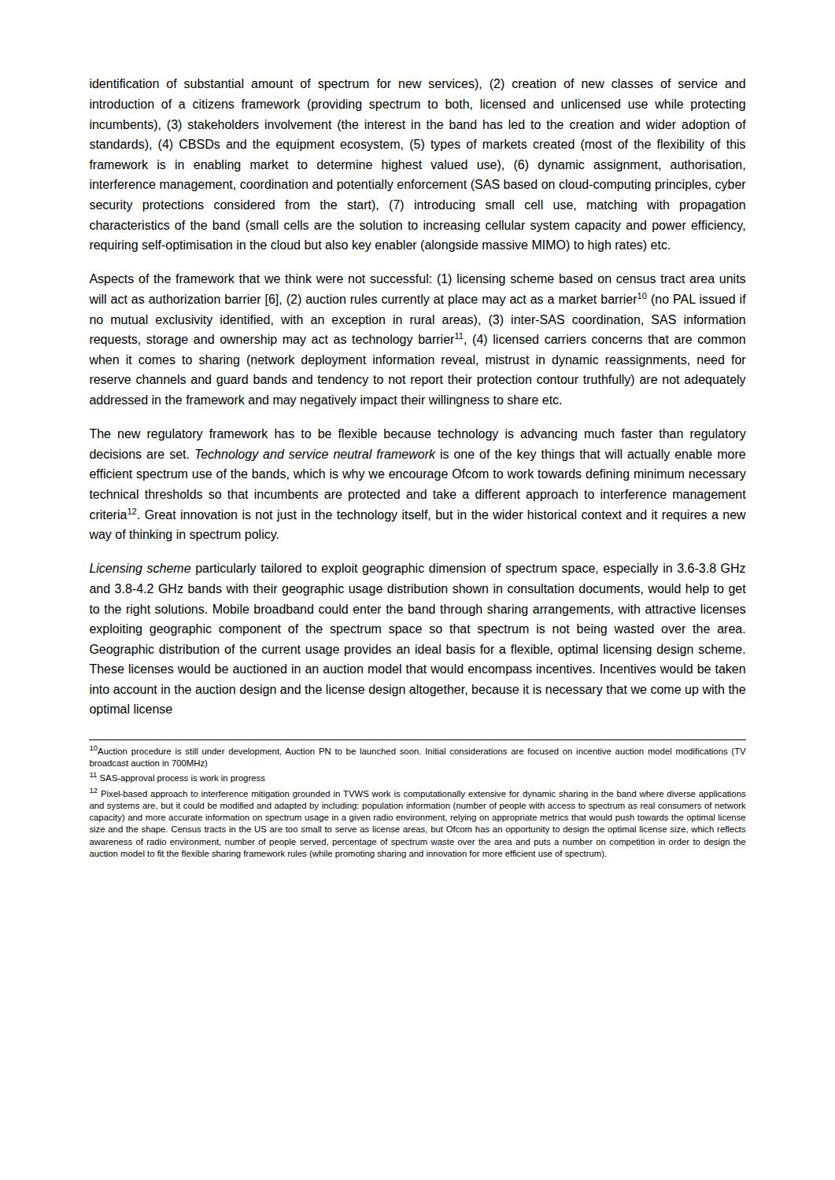identification of substantial amount of spectrum for new services), (2) creation of new classes of service and introduction of a citizens framework (providing spectrum to both, licensed and unlicensed use while protecting incumbents), (3) stakeholders involvement (the interest in the band has led to the creation and wider adoption of standards), (4) CBSDs and the equipment ecosystem, (5) types of markets created (most of the flexibility of this framework is in enabling market to determine highest valued use), (6) dynamic assignment, authorisation, interference management, coordination and potentially enforcement (SAS based on cloud-computing principles, cyber security protections considered from the start), (7) introducing small cell use, matching with propagation characteristics of the band (small cells are the solution to increasing cellular system capacity and power efficiency, requiring self-optimisation in the cloud but also key enabler (alongside massive MIMO) to high rates) etc.
Aspects of the framework that we think were not successful: (1) licensing scheme based on census tract area units will act as authorization barrier [6], (2) auction rules currently at place may act as a market barrier10 (no PAL issued if no mutual exclusivity identified, with an exception in rural areas), (3) inter-SAS coordination, SAS information requests, storage and ownership may act as technology barrier11, (4) licensed carriers concerns that are common when it comes to sharing (network deployment information reveal, mistrust in dynamic reassignments, need for reserve channels and guard bands and tendency to not report their protection contour truthfully) are not adequately addressed in the framework and may negatively impact their willingness to share etc.
The new regulatory framework has to be flexible because technology is advancing much faster than regulatory decisions are set. Technology and service neutral framework is one of the key things that will actually enable more efficient spectrum use of the bands, which is why we encourage Ofcom to work towards defining minimum necessary technical thresholds so that incumbents are protected and take a different approach to interference management criteria12. Great innovation is not just in the technology itself, but in the wider historical context and it requires a new way of thinking in spectrum policy.
Licensing scheme particularly tailored to exploit geographic dimension of spectrum space, especially in 3.6-3.8 GHz and 3.8-4.2 GHz bands with their geographic usage distribution shown in consultation documents, would help to get to the right solutions. Mobile broadband could enter the band through sharing arrangements, with attractive licenses exploiting geographic component of the spectrum space so that spectrum is not being wasted over the area. Geographic distribution of the current usage provides an ideal basis for a flexible, optimal licensing design scheme. These licenses would be auctioned in an auction model that would encompass incentives. Incentives would be taken into account in the auction design and the license design altogether, because it is necessary that we come up with the optimal license
10Auction procedure is still under development, Auction PN to be launched soon. Initial considerations are focused on incentive auction model modifications (TV broadcast auction in 700MHz)
11 SAS-approval process is work in progress
12 Pixel-based approach to interference mitigation grounded in TVWS work is computationally extensive for dynamic sharing in the band where diverse applications and systems are, but it could be modified and adapted by including: population information (number of people with access to spectrum as real consumers of network capacity) and more accurate information on spectrum usage in a given radio environment, relying on appropriate metrics that would push towards the optimal license size and the shape. Census tracts in the US are too small to serve as license areas, but Ofcom has an opportunity to design the optimal license size, which reflects awareness of radio environment, number of people served, percentage of spectrum waste over the area and puts a number on competition in order to design the auction model to fit the flexible sharing framework rules (while promoting sharing and innovation for more efficient use of spectrum).